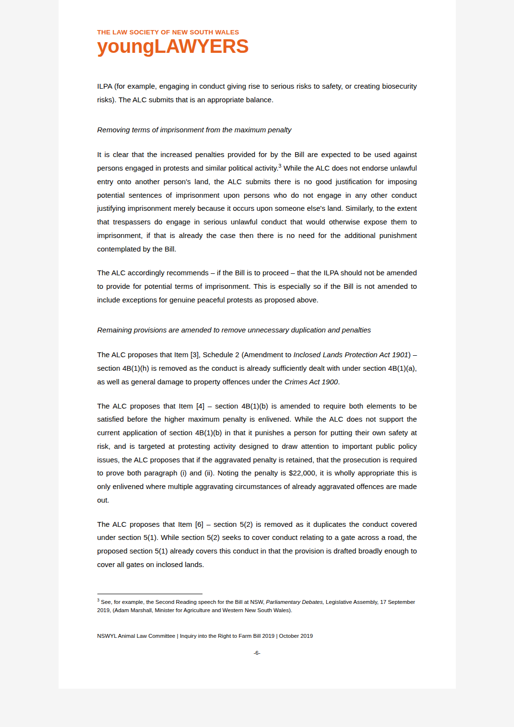THE LAW SOCIETY OF NEW SOUTH WALES
young LAWYERS
ILPA (for example, engaging in conduct giving rise to serious risks to safety, or creating biosecurity risks). The ALC submits that is an appropriate balance.
Removing terms of imprisonment from the maximum penalty
It is clear that the increased penalties provided for by the Bill are expected to be used against persons engaged in protests and similar political activity.3 While the ALC does not endorse unlawful entry onto another person's land, the ALC submits there is no good justification for imposing potential sentences of imprisonment upon persons who do not engage in any other conduct justifying imprisonment merely because it occurs upon someone else's land. Similarly, to the extent that trespassers do engage in serious unlawful conduct that would otherwise expose them to imprisonment, if that is already the case then there is no need for the additional punishment contemplated by the Bill.
The ALC accordingly recommends – if the Bill is to proceed – that the ILPA should not be amended to provide for potential terms of imprisonment. This is especially so if the Bill is not amended to include exceptions for genuine peaceful protests as proposed above.
Remaining provisions are amended to remove unnecessary duplication and penalties
The ALC proposes that Item [3], Schedule 2 (Amendment to Inclosed Lands Protection Act 1901) – section 4B(1)(h) is removed as the conduct is already sufficiently dealt with under section 4B(1)(a), as well as general damage to property offences under the Crimes Act 1900.
The ALC proposes that Item [4] – section 4B(1)(b) is amended to require both elements to be satisfied before the higher maximum penalty is enlivened. While the ALC does not support the current application of section 4B(1)(b) in that it punishes a person for putting their own safety at risk, and is targeted at protesting activity designed to draw attention to important public policy issues, the ALC proposes that if the aggravated penalty is retained, that the prosecution is required to prove both paragraph (i) and (ii). Noting the penalty is $22,000, it is wholly appropriate this is only enlivened where multiple aggravating circumstances of already aggravated offences are made out.
The ALC proposes that Item [6] – section 5(2) is removed as it duplicates the conduct covered under section 5(1). While section 5(2) seeks to cover conduct relating to a gate across a road, the proposed section 5(1) already covers this conduct in that the provision is drafted broadly enough to cover all gates on inclosed lands.
3 See, for example, the Second Reading speech for the Bill at NSW, Parliamentary Debates, Legislative Assembly, 17 September 2019, (Adam Marshall, Minister for Agriculture and Western New South Wales).
NSWYL Animal Law Committee | Inquiry into the Right to Farm Bill 2019 | October 2019
-6-